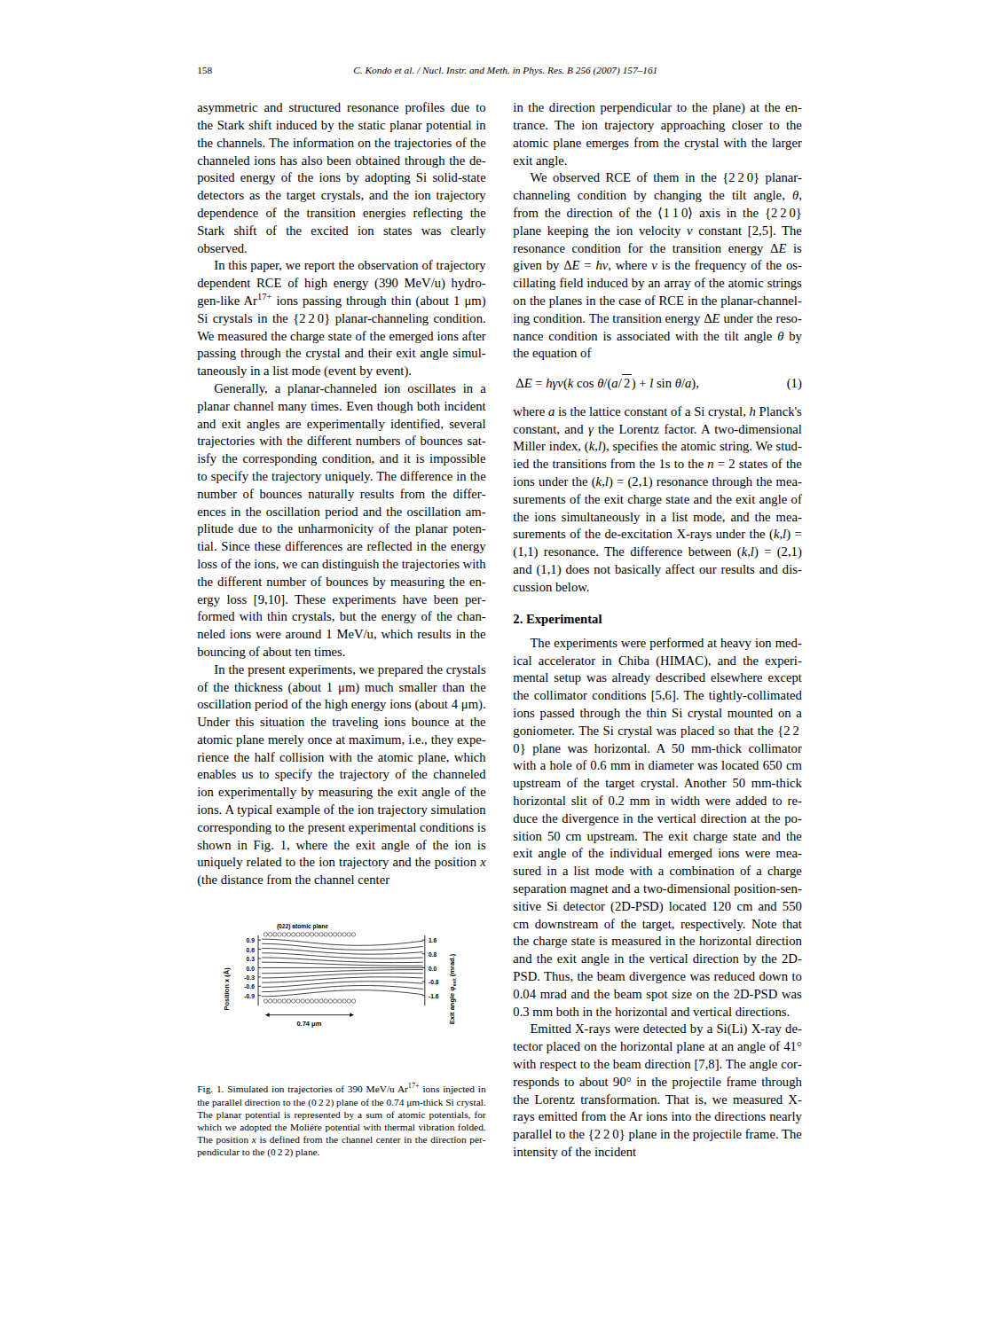158 C. Kondo et al. / Nucl. Instr. and Meth. in Phys. Res. B 256 (2007) 157–161
asymmetric and structured resonance profiles due to the Stark shift induced by the static planar potential in the channels. The information on the trajectories of the channeled ions has also been obtained through the deposited energy of the ions by adopting Si solid-state detectors as the target crystals, and the ion trajectory dependence of the transition energies reflecting the Stark shift of the excited ion states was clearly observed.
In this paper, we report the observation of trajectory dependent RCE of high energy (390 MeV/u) hydrogen-like Ar17+ ions passing through thin (about 1 μm) Si crystals in the {2 2 0} planar-channeling condition. We measured the charge state of the emerged ions after passing through the crystal and their exit angle simultaneously in a list mode (event by event).
Generally, a planar-channeled ion oscillates in a planar channel many times. Even though both incident and exit angles are experimentally identified, several trajectories with the different numbers of bounces satisfy the corresponding condition, and it is impossible to specify the trajectory uniquely. The difference in the number of bounces naturally results from the differences in the oscillation period and the oscillation amplitude due to the unharmonicity of the planar potential. Since these differences are reflected in the energy loss of the ions, we can distinguish the trajectories with the different number of bounces by measuring the energy loss [9,10]. These experiments have been performed with thin crystals, but the energy of the channeled ions were around 1 MeV/u, which results in the bouncing of about ten times.
In the present experiments, we prepared the crystals of the thickness (about 1 μm) much smaller than the oscillation period of the high energy ions (about 4 μm). Under this situation the traveling ions bounce at the atomic plane merely once at maximum, i.e., they experience the half collision with the atomic plane, which enables us to specify the trajectory of the channeled ion experimentally by measuring the exit angle of the ions. A typical example of the ion trajectory simulation corresponding to the present experimental conditions is shown in Fig. 1, where the exit angle of the ion is uniquely related to the ion trajectory and the position x (the distance from the channel center
Position x (Å) Exit angle φexit (mrad.) 0.9 0.6 0.3 0.0 -0.3 -0.6 -0.9 1.6 0.8 0.0 -0.8 -1.6 (022) atomic plane 0.74 μm
Fig. 1. Simulated ion trajectories of 390 MeV/u Ar17+ ions injected in the parallel direction to the (0 2 2) plane of the 0.74 μm-thick Si crystal. The planar potential is represented by a sum of atomic potentials, for which we adopted the Moliére potential with thermal vibration folded. The position x is defined from the channel center in the direction perpendicular to the (0 2 2) plane.
in the direction perpendicular to the plane) at the entrance. The ion trajectory approaching closer to the atomic plane emerges from the crystal with the larger exit angle.
We observed RCE of them in the {2 2 0} planar-channeling condition by changing the tilt angle, θ, from the direction of the ⟨1 1 0⟩ axis in the {2 2 0} plane keeping the ion velocity v constant [2,5]. The resonance condition for the transition energy ΔE is given by ΔE = hv, where v is the frequency of the oscillating field induced by an array of the atomic strings on the planes in the case of RCE in the planar-channeling condition. The transition energy ΔE under the resonance condition is associated with the tilt angle θ by the equation of
ΔE = hγv(k cos θ/(a/2) + l sin θ/a), (1)
where a is the lattice constant of a Si crystal, h Planck's constant, and γ the Lorentz factor. A two-dimensional Miller index, (k,l), specifies the atomic string. We studied the transitions from the 1s to the n = 2 states of the ions under the (k,l) = (2,1) resonance through the measurements of the exit charge state and the exit angle of the ions simultaneously in a list mode, and the measurements of the de-excitation X-rays under the (k,l) = (1,1) resonance. The difference between (k,l) = (2,1) and (1,1) does not basically affect our results and discussion below.
2. Experimental
The experiments were performed at heavy ion medical accelerator in Chiba (HIMAC), and the experimental setup was already described elsewhere except the collimator conditions [5,6]. The tightly-collimated ions passed through the thin Si crystal mounted on a goniometer. The Si crystal was placed so that the {2 2 0} plane was horizontal. A 50 mm-thick collimator with a hole of 0.6 mm in diameter was located 650 cm upstream of the target crystal. Another 50 mm-thick horizontal slit of 0.2 mm in width were added to reduce the divergence in the vertical direction at the position 50 cm upstream. The exit charge state and the exit angle of the individual emerged ions were measured in a list mode with a combination of a charge separation magnet and a two-dimensional position-sensitive Si detector (2D-PSD) located 120 cm and 550 cm downstream of the target, respectively. Note that the charge state is measured in the horizontal direction and the exit angle in the vertical direction by the 2D-PSD. Thus, the beam divergence was reduced down to 0.04 mrad and the beam spot size on the 2D-PSD was 0.3 mm both in the horizontal and vertical directions.
Emitted X-rays were detected by a Si(Li) X-ray detector placed on the horizontal plane at an angle of 41° with respect to the beam direction [7,8]. The angle corresponds to about 90° in the projectile frame through the Lorentz transformation. That is, we measured X-rays emitted from the Ar ions into the directions nearly parallel to the {2 2 0} plane in the projectile frame. The intensity of the incident